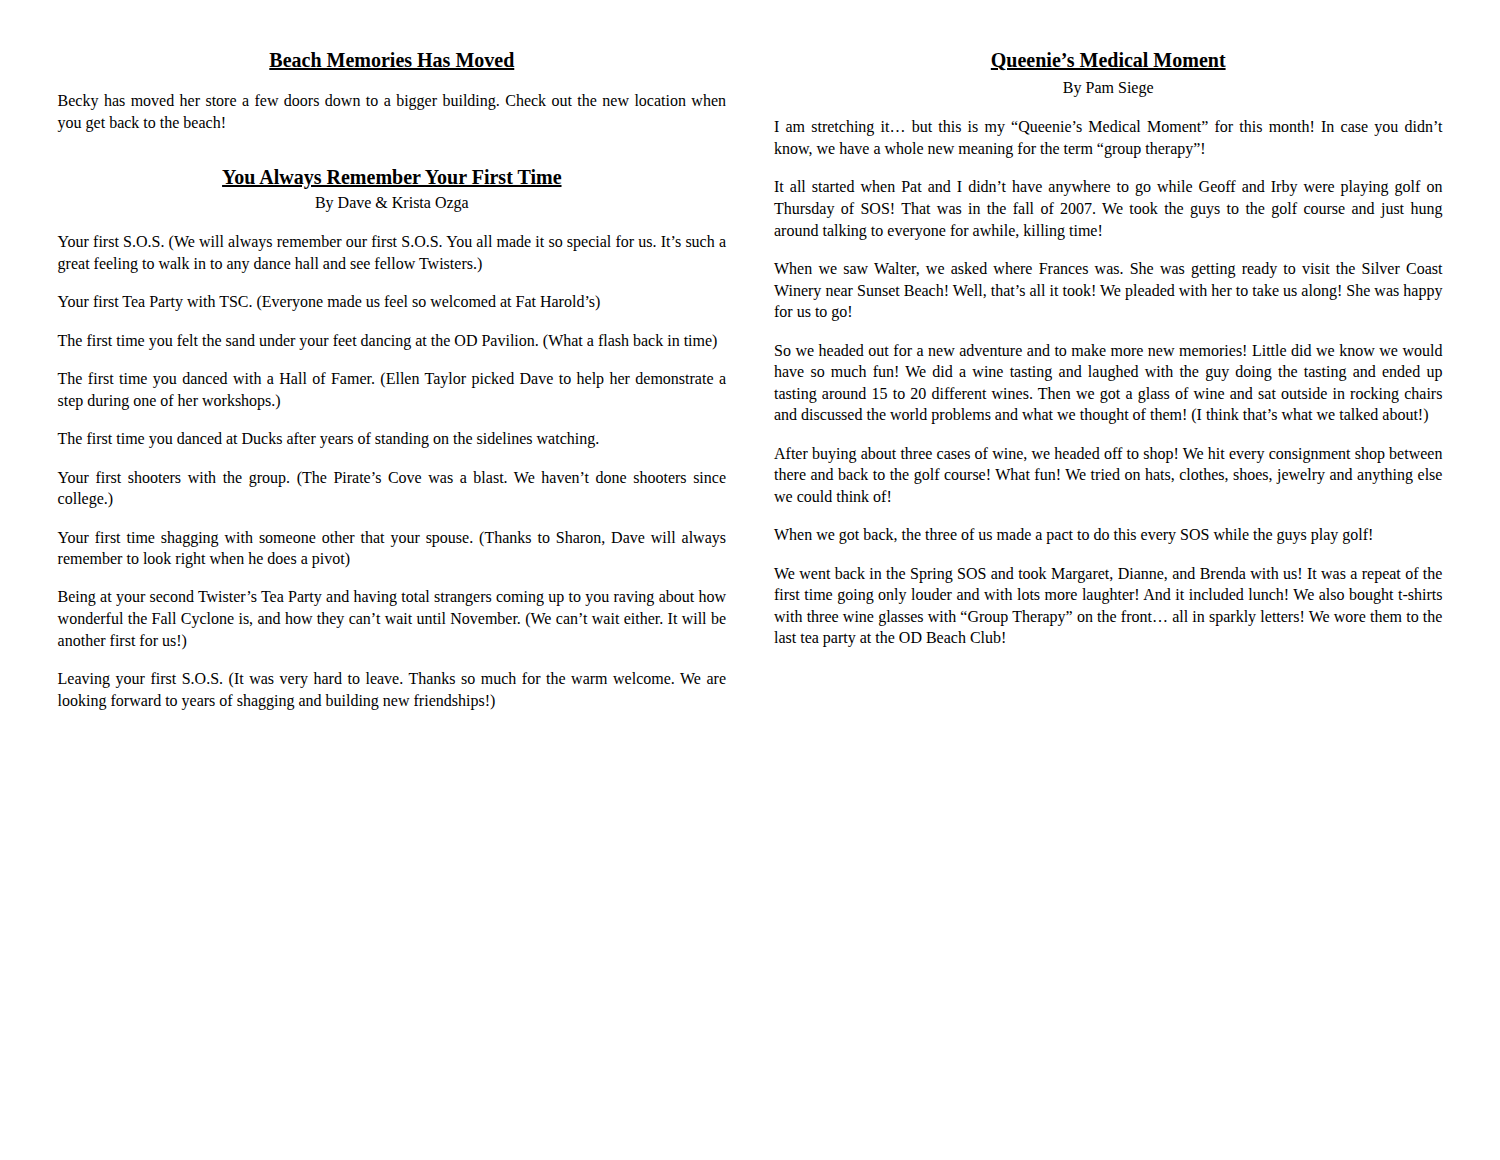Beach Memories Has Moved
Becky has moved her store a few doors down to a bigger building. Check out the new location when you get back to the beach!
You Always Remember Your First Time
By Dave & Krista Ozga
Your first S.O.S. (We will always remember our first S.O.S. You all made it so special for us. It’s such a great feeling to walk in to any dance hall and see fellow Twisters.)
Your first Tea Party with TSC. (Everyone made us feel so welcomed at Fat Harold’s)
The first time you felt the sand under your feet dancing at the OD Pavilion. (What a flash back in time)
The first time you danced with a Hall of Famer. (Ellen Taylor picked Dave to help her demonstrate a step during one of her workshops.)
The first time you danced at Ducks after years of standing on the sidelines watching.
Your first shooters with the group. (The Pirate’s Cove was a blast. We haven’t done shooters since college.)
Your first time shagging with someone other that your spouse. (Thanks to Sharon, Dave will always remember to look right when he does a pivot)
Being at your second Twister’s Tea Party and having total strangers coming up to you raving about how wonderful the Fall Cyclone is, and how they can’t wait until November. (We can’t wait either. It will be another first for us!)
Leaving your first S.O.S. (It was very hard to leave. Thanks so much for the warm welcome. We are looking forward to years of shagging and building new friendships!)
Queenie’s Medical Moment
By Pam Siege
I am stretching it… but this is my “Queenie’s Medical Moment” for this month! In case you didn’t know, we have a whole new meaning for the term “group therapy”!
It all started when Pat and I didn’t have anywhere to go while Geoff and Irby were playing golf on Thursday of SOS! That was in the fall of 2007. We took the guys to the golf course and just hung around talking to everyone for awhile, killing time!
When we saw Walter, we asked where Frances was. She was getting ready to visit the Silver Coast Winery near Sunset Beach! Well, that’s all it took! We pleaded with her to take us along! She was happy for us to go!
So we headed out for a new adventure and to make more new memories! Little did we know we would have so much fun! We did a wine tasting and laughed with the guy doing the tasting and ended up tasting around 15 to 20 different wines. Then we got a glass of wine and sat outside in rocking chairs and discussed the world problems and what we thought of them! (I think that’s what we talked about!)
After buying about three cases of wine, we headed off to shop! We hit every consignment shop between there and back to the golf course! What fun! We tried on hats, clothes, shoes, jewelry and anything else we could think of!
When we got back, the three of us made a pact to do this every SOS while the guys play golf!
We went back in the Spring SOS and took Margaret, Dianne, and Brenda with us! It was a repeat of the first time going only louder and with lots more laughter! And it included lunch! We also bought t-shirts with three wine glasses with “Group Therapy” on the front… all in sparkly letters! We wore them to the last tea party at the OD Beach Club!